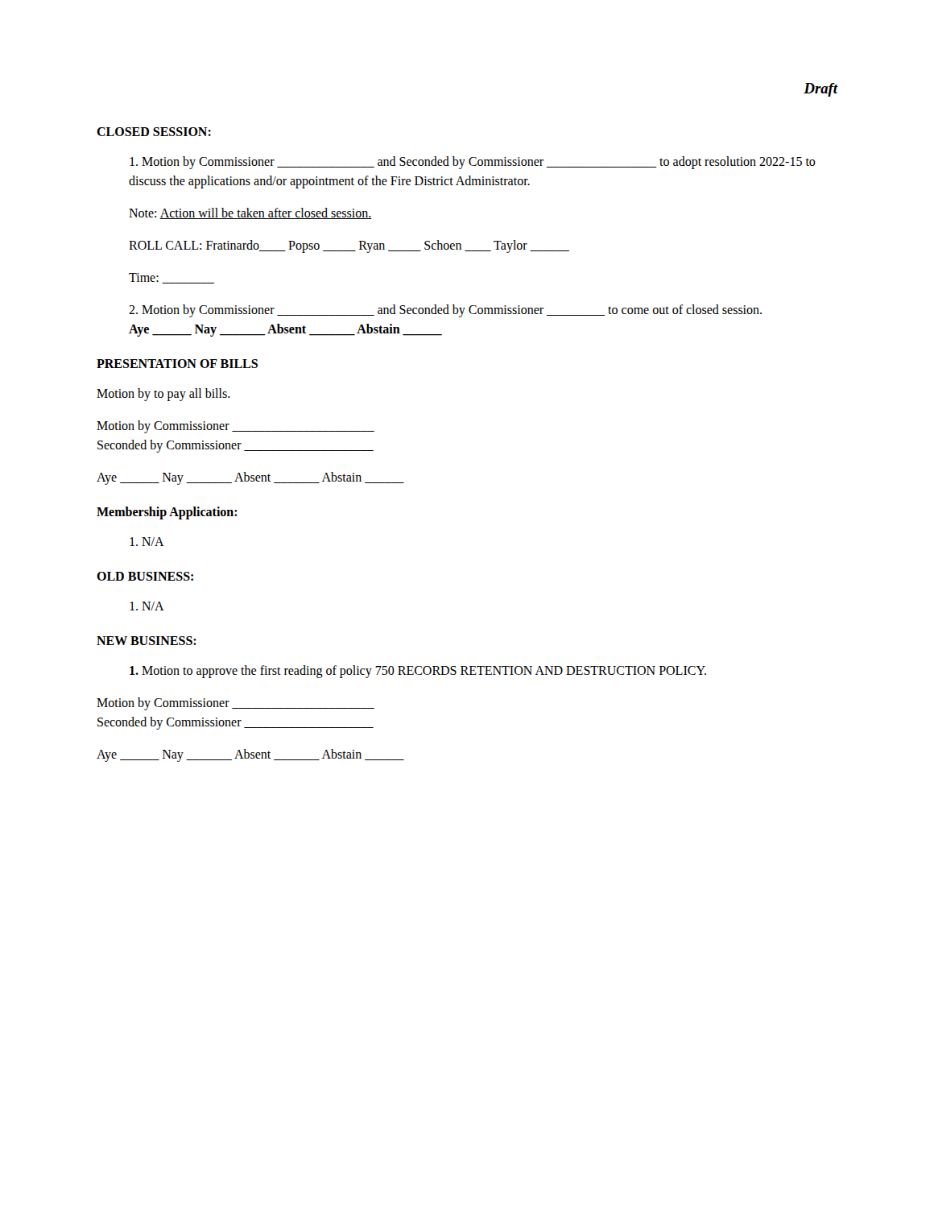Draft
CLOSED SESSION:
1. Motion by Commissioner _______________ and Seconded by Commissioner _________________ to adopt resolution 2022-15 to discuss the applications and/or appointment of the Fire District Administrator.
Note: Action will be taken after closed session.
ROLL CALL: Fratinardo____ Popso _____ Ryan _____ Schoen ____ Taylor ______
Time: ________
2. Motion by Commissioner _______________ and Seconded by Commissioner _________ to come out of closed session.
Aye ______ Nay _______ Absent _______ Abstain ______
PRESENTATION OF BILLS
Motion by to pay all bills.
Motion by Commissioner ______________________
Seconded by Commissioner ____________________
Aye ______ Nay _______ Absent _______ Abstain ______
Membership Application:
N/A
OLD BUSINESS:
N/A
NEW BUSINESS:
Motion to approve the first reading of policy 750 RECORDS RETENTION AND DESTRUCTION POLICY.
Motion by Commissioner ______________________
Seconded by Commissioner ____________________
Aye ______ Nay _______ Absent _______ Abstain ______